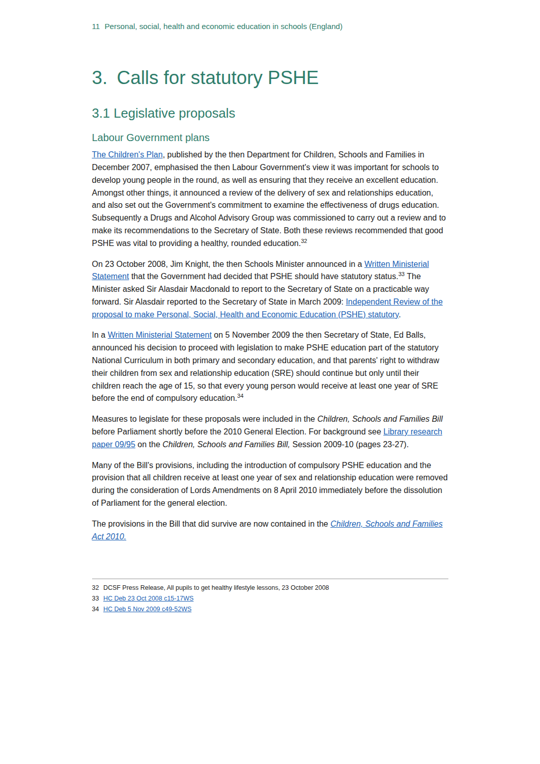11 Personal, social, health and economic education in schools (England)
3. Calls for statutory PSHE
3.1 Legislative proposals
Labour Government plans
The Children's Plan, published by the then Department for Children, Schools and Families in December 2007, emphasised the then Labour Government's view it was important for schools to develop young people in the round, as well as ensuring that they receive an excellent education. Amongst other things, it announced a review of the delivery of sex and relationships education, and also set out the Government's commitment to examine the effectiveness of drugs education. Subsequently a Drugs and Alcohol Advisory Group was commissioned to carry out a review and to make its recommendations to the Secretary of State. Both these reviews recommended that good PSHE was vital to providing a healthy, rounded education.32
On 23 October 2008, Jim Knight, the then Schools Minister announced in a Written Ministerial Statement that the Government had decided that PSHE should have statutory status.33 The Minister asked Sir Alasdair Macdonald to report to the Secretary of State on a practicable way forward. Sir Alasdair reported to the Secretary of State in March 2009: Independent Review of the proposal to make Personal, Social, Health and Economic Education (PSHE) statutory.
In a Written Ministerial Statement on 5 November 2009 the then Secretary of State, Ed Balls, announced his decision to proceed with legislation to make PSHE education part of the statutory National Curriculum in both primary and secondary education, and that parents' right to withdraw their children from sex and relationship education (SRE) should continue but only until their children reach the age of 15, so that every young person would receive at least one year of SRE before the end of compulsory education.34
Measures to legislate for these proposals were included in the Children, Schools and Families Bill before Parliament shortly before the 2010 General Election. For background see Library research paper 09/95 on the Children, Schools and Families Bill, Session 2009-10 (pages 23-27).
Many of the Bill's provisions, including the introduction of compulsory PSHE education and the provision that all children receive at least one year of sex and relationship education were removed during the consideration of Lords Amendments on 8 April 2010 immediately before the dissolution of Parliament for the general election.
The provisions in the Bill that did survive are now contained in the Children, Schools and Families Act 2010.
32 DCSF Press Release, All pupils to get healthy lifestyle lessons, 23 October 2008
33 HC Deb 23 Oct 2008 c15-17WS
34 HC Deb 5 Nov 2009 c49-52WS